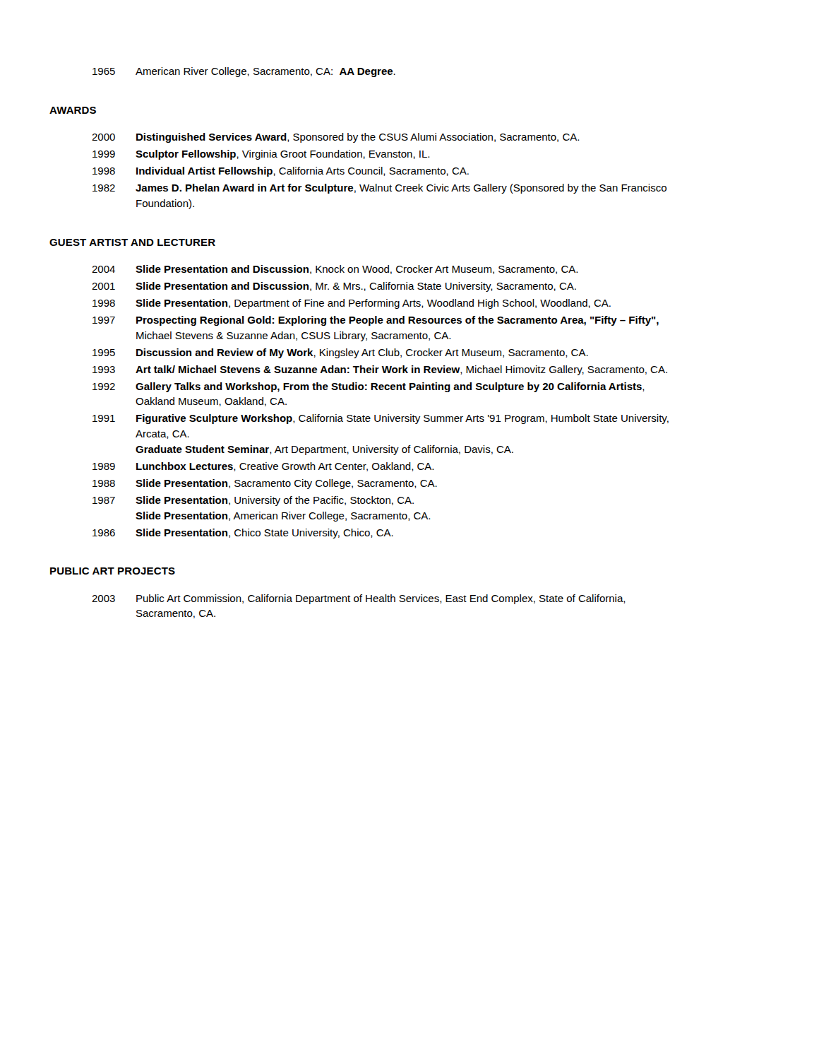1965
American River College, Sacramento, CA: AA Degree.
AWARDS
2000
Distinguished Services Award, Sponsored by the CSUS Alumi Association, Sacramento, CA.
1999
Sculptor Fellowship, Virginia Groot Foundation, Evanston, IL.
1998
Individual Artist Fellowship, California Arts Council, Sacramento, CA.
1982
James D. Phelan Award in Art for Sculpture, Walnut Creek Civic Arts Gallery (Sponsored by the San Francisco Foundation).
GUEST ARTIST AND LECTURER
2004
Slide Presentation and Discussion, Knock on Wood, Crocker Art Museum, Sacramento, CA.
2001
Slide Presentation and Discussion, Mr. & Mrs., California State University, Sacramento, CA.
1998
Slide Presentation, Department of Fine and Performing Arts, Woodland High School, Woodland, CA.
1997
Prospecting Regional Gold: Exploring the People and Resources of the Sacramento Area, "Fifty – Fifty", Michael Stevens & Suzanne Adan, CSUS Library, Sacramento, CA.
1995
Discussion and Review of My Work, Kingsley Art Club, Crocker Art Museum, Sacramento, CA.
1993
Art talk/ Michael Stevens & Suzanne Adan: Their Work in Review, Michael Himovitz Gallery, Sacramento, CA.
1992
Gallery Talks and Workshop, From the Studio: Recent Painting and Sculpture by 20 California Artists, Oakland Museum, Oakland, CA.
1991
Figurative Sculpture Workshop, California State University Summer Arts '91 Program, Humbolt State University, Arcata, CA.
Graduate Student Seminar, Art Department, University of California, Davis, CA.
1989
Lunchbox Lectures, Creative Growth Art Center, Oakland, CA.
1988
Slide Presentation, Sacramento City College, Sacramento, CA.
1987
Slide Presentation, University of the Pacific, Stockton, CA.
Slide Presentation, American River College, Sacramento, CA.
1986
Slide Presentation, Chico State University, Chico, CA.
PUBLIC ART PROJECTS
2003
Public Art Commission, California Department of Health Services, East End Complex, State of California, Sacramento, CA.